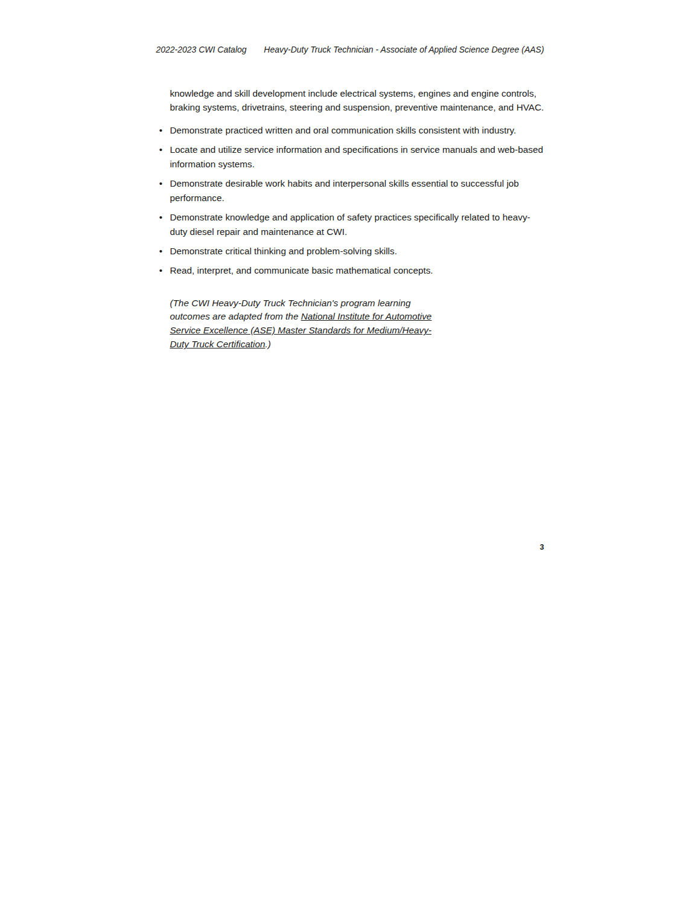2022-2023 CWI Catalog Heavy-Duty Truck Technician - Associate of Applied Science Degree (AAS)
knowledge and skill development include electrical systems, engines and engine controls, braking systems, drivetrains, steering and suspension, preventive maintenance, and HVAC.
Demonstrate practiced written and oral communication skills consistent with industry.
Locate and utilize service information and specifications in service manuals and web-based information systems.
Demonstrate desirable work habits and interpersonal skills essential to successful job performance.
Demonstrate knowledge and application of safety practices specifically related to heavy-duty diesel repair and maintenance at CWI.
Demonstrate critical thinking and problem-solving skills.
Read, interpret, and communicate basic mathematical concepts.
(The CWI Heavy-Duty Truck Technician's program learning outcomes are adapted from the National Institute for Automotive Service Excellence (ASE) Master Standards for Medium/Heavy-Duty Truck Certification.)
3